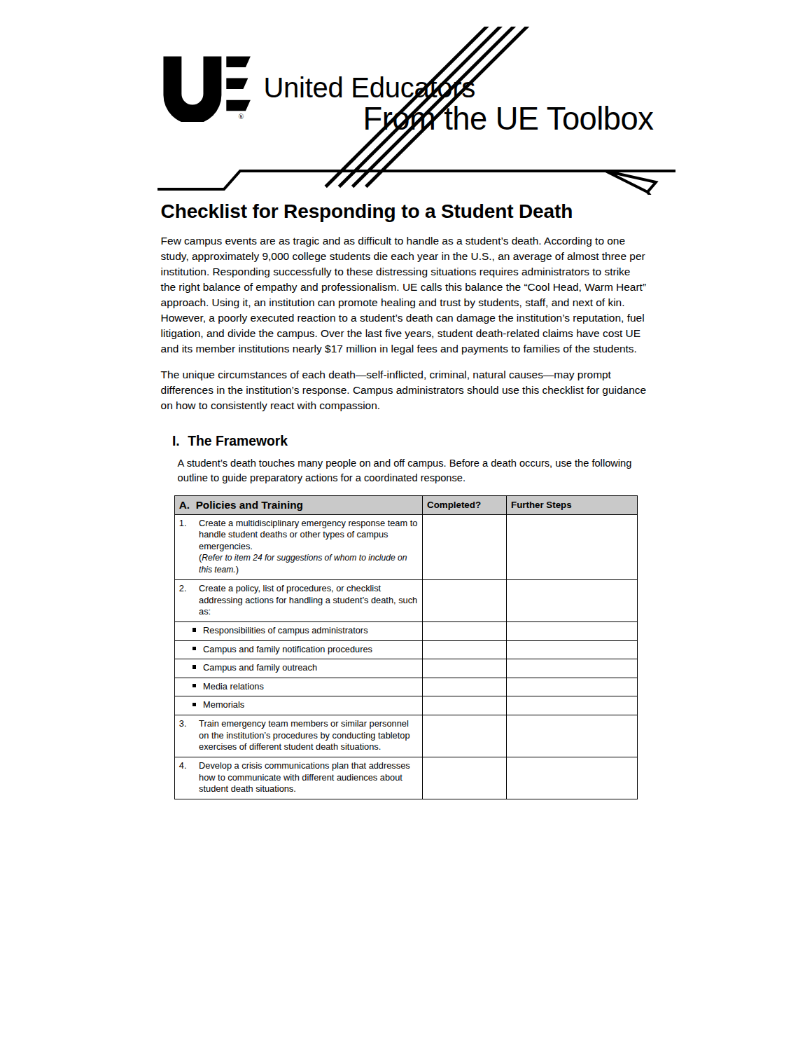®
United Educators
From the UE Toolbox
Checklist for Responding to a Student Death
Few campus events are as tragic and as difficult to handle as a student’s death. According to one study, approximately 9,000 college students die each year in the U.S., an average of almost three per institution. Responding successfully to these distressing situations requires administrators to strike the right balance of empathy and professionalism. UE calls this balance the “Cool Head, Warm Heart” approach. Using it, an institution can promote healing and trust by students, staff, and next of kin. However, a poorly executed reaction to a student’s death can damage the institution’s reputation, fuel litigation, and divide the campus. Over the last five years, student death-related claims have cost UE and its member institutions nearly $17 million in legal fees and payments to families of the students.
The unique circumstances of each death—self-inflicted, criminal, natural causes—may prompt differences in the institution’s response. Campus administrators should use this checklist for guidance on how to consistently react with compassion.
I. The Framework
A student’s death touches many people on and off campus. Before a death occurs, use the following outline to guide preparatory actions for a coordinated response.
| A. Policies and Training | Completed? | Further Steps |
| --- | --- | --- |
| 1. | Create a multidisciplinary emergency response team to handle student deaths or other types of campus emergencies. ( Refer to item 24 for suggestions of whom to include on this team. ) | | |
| 2. | Create a policy, list of procedures, or checklist addressing actions for handling a student’s death, such as: | | |
| Responsibilities of campus administrators | | |
| Campus and family notification procedures | | |
| Campus and family outreach | | |
| Media relations | | |
| Memorials | | |
| 3. | Train emergency team members or similar personnel on the institution’s procedures by conducting tabletop exercises of different student death situations. | | |
| 4. | Develop a crisis communications plan that addresses how to communicate with different audiences about student death situations. | | |